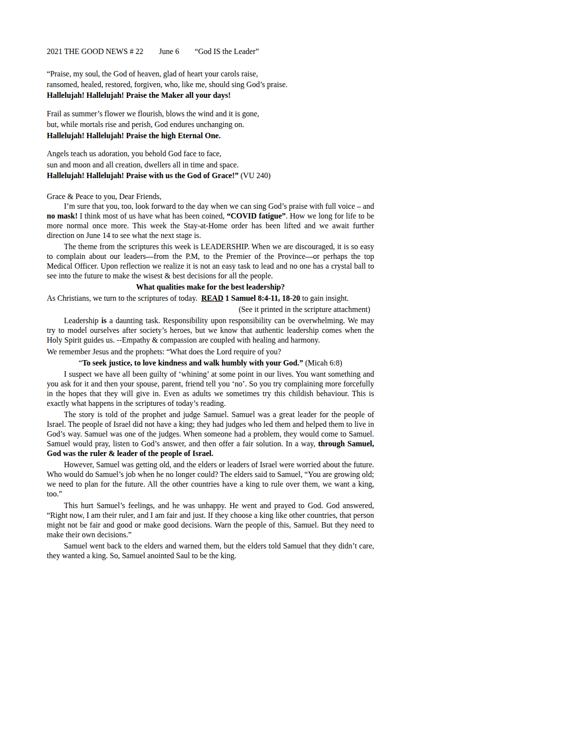2021 THE GOOD NEWS # 22 June 6 “God IS the Leader”
“Praise, my soul, the God of heaven, glad of heart your carols raise,
ransomed, healed, restored, forgiven, who, like me, should sing God’s praise.
Hallelujah! Hallelujah! Praise the Maker all your days!
Frail as summer’s flower we flourish, blows the wind and it is gone,
but, while mortals rise and perish, God endures unchanging on.
Hallelujah! Hallelujah! Praise the high Eternal One.
Angels teach us adoration, you behold God face to face,
sun and moon and all creation, dwellers all in time and space.
Hallelujah! Hallelujah! Praise with us the God of Grace!” (VU 240)
Grace & Peace to you, Dear Friends,
I’m sure that you, too, look forward to the day when we can sing God’s praise with full voice – and no mask! I think most of us have what has been coined, “COVID fatigue”. How we long for life to be more normal once more. This week the Stay-at-Home order has been lifted and we await further direction on June 14 to see what the next stage is.
The theme from the scriptures this week is LEADERSHIP. When we are discouraged, it is so easy to complain about our leaders—from the P.M, to the Premier of the Province—or perhaps the top Medical Officer. Upon reflection we realize it is not an easy task to lead and no one has a crystal ball to see into the future to make the wisest & best decisions for all the people.
What qualities make for the best leadership?
As Christians, we turn to the scriptures of today. READ 1 Samuel 8:4-11, 18-20 to gain insight.
(See it printed in the scripture attachment)
Leadership is a daunting task. Responsibility upon responsibility can be overwhelming. We may try to model ourselves after society’s heroes, but we know that authentic leadership comes when the Holy Spirit guides us. --Empathy & compassion are coupled with healing and harmony.
We remember Jesus and the prophets: “What does the Lord require of you?
“To seek justice, to love kindness and walk humbly with your God.” (Micah 6:8)
I suspect we have all been guilty of ‘whining’ at some point in our lives. You want something and you ask for it and then your spouse, parent, friend tell you ‘no’. So you try complaining more forcefully in the hopes that they will give in. Even as adults we sometimes try this childish behaviour. This is exactly what happens in the scriptures of today’s reading.
The story is told of the prophet and judge Samuel. Samuel was a great leader for the people of Israel. The people of Israel did not have a king; they had judges who led them and helped them to live in God’s way. Samuel was one of the judges. When someone had a problem, they would come to Samuel. Samuel would pray, listen to God’s answer, and then offer a fair solution. In a way, through Samuel, God was the ruler & leader of the people of Israel.
However, Samuel was getting old, and the elders or leaders of Israel were worried about the future. Who would do Samuel’s job when he no longer could? The elders said to Samuel, “You are growing old; we need to plan for the future. All the other countries have a king to rule over them, we want a king, too.”
This hurt Samuel’s feelings, and he was unhappy. He went and prayed to God. God answered, “Right now, I am their ruler, and I am fair and just. If they choose a king like other countries, that person might not be fair and good or make good decisions. Warn the people of this, Samuel. But they need to make their own decisions.”
Samuel went back to the elders and warned them, but the elders told Samuel that they didn’t care, they wanted a king. So, Samuel anointed Saul to be the king.